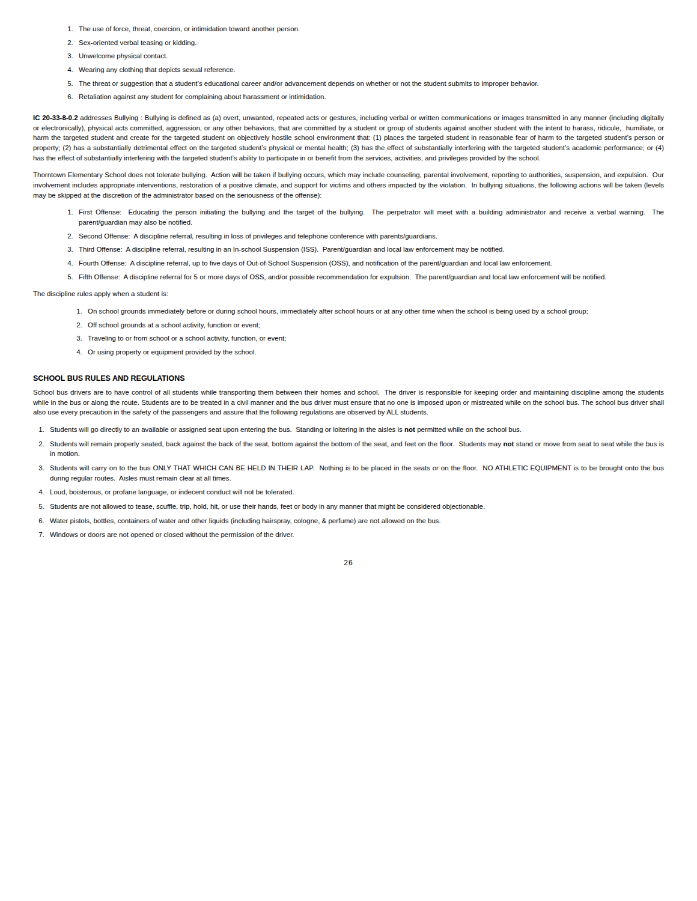The use of force, threat, coercion, or intimidation toward another person.
Sex-oriented verbal teasing or kidding.
Unwelcome physical contact.
Wearing any clothing that depicts sexual reference.
The threat or suggestion that a student’s educational career and/or advancement depends on whether or not the student submits to improper behavior.
Retaliation against any student for complaining about harassment or intimidation.
IC 20-33-8-0.2 addresses Bullying : Bullying is defined as (a) overt, unwanted, repeated acts or gestures, including verbal or written communications or images transmitted in any manner (including digitally or electronically), physical acts committed, aggression, or any other behaviors, that are committed by a student or group of students against another student with the intent to harass, ridicule, humiliate, or harm the targeted student and create for the targeted student on objectively hostile school environment that: (1) places the targeted student in reasonable fear of harm to the targeted student’s person or property; (2) has a substantially detrimental effect on the targeted student’s physical or mental health; (3) has the effect of substantially interfering with the targeted student’s academic performance; or (4) has the effect of substantially interfering with the targeted student’s ability to participate in or benefit from the services, activities, and privileges provided by the school.
Thorntown Elementary School does not tolerate bullying. Action will be taken if bullying occurs, which may include counseling, parental involvement, reporting to authorities, suspension, and expulsion. Our involvement includes appropriate interventions, restoration of a positive climate, and support for victims and others impacted by the violation. In bullying situations, the following actions will be taken (levels may be skipped at the discretion of the administrator based on the seriousness of the offense):
First Offense: Educating the person initiating the bullying and the target of the bullying. The perpetrator will meet with a building administrator and receive a verbal warning. The parent/guardian may also be notified.
Second Offense: A discipline referral, resulting in loss of privileges and telephone conference with parents/guardians.
Third Offense: A discipline referral, resulting in an In-school Suspension (ISS). Parent/guardian and local law enforcement may be notified.
Fourth Offense: A discipline referral, up to five days of Out-of-School Suspension (OSS), and notification of the parent/guardian and local law enforcement.
Fifth Offense: A discipline referral for 5 or more days of OSS, and/or possible recommendation for expulsion. The parent/guardian and local law enforcement will be notified.
The discipline rules apply when a student is:
On school grounds immediately before or during school hours, immediately after school hours or at any other time when the school is being used by a school group;
Off school grounds at a school activity, function or event;
Traveling to or from school or a school activity, function, or event;
Or using property or equipment provided by the school.
SCHOOL BUS RULES AND REGULATIONS
School bus drivers are to have control of all students while transporting them between their homes and school. The driver is responsible for keeping order and maintaining discipline among the students while in the bus or along the route. Students are to be treated in a civil manner and the bus driver must ensure that no one is imposed upon or mistreated while on the school bus. The school bus driver shall also use every precaution in the safety of the passengers and assure that the following regulations are observed by ALL students.
Students will go directly to an available or assigned seat upon entering the bus. Standing or loitering in the aisles is not permitted while on the school bus.
Students will remain properly seated, back against the back of the seat, bottom against the bottom of the seat, and feet on the floor. Students may not stand or move from seat to seat while the bus is in motion.
Students will carry on to the bus ONLY THAT WHICH CAN BE HELD IN THEIR LAP. Nothing is to be placed in the seats or on the floor. NO ATHLETIC EQUIPMENT is to be brought onto the bus during regular routes. Aisles must remain clear at all times.
Loud, boisterous, or profane language, or indecent conduct will not be tolerated.
Students are not allowed to tease, scuffle, trip, hold, hit, or use their hands, feet or body in any manner that might be considered objectionable.
Water pistols, bottles, containers of water and other liquids (including hairspray, cologne, & perfume) are not allowed on the bus.
Windows or doors are not opened or closed without the permission of the driver.
26